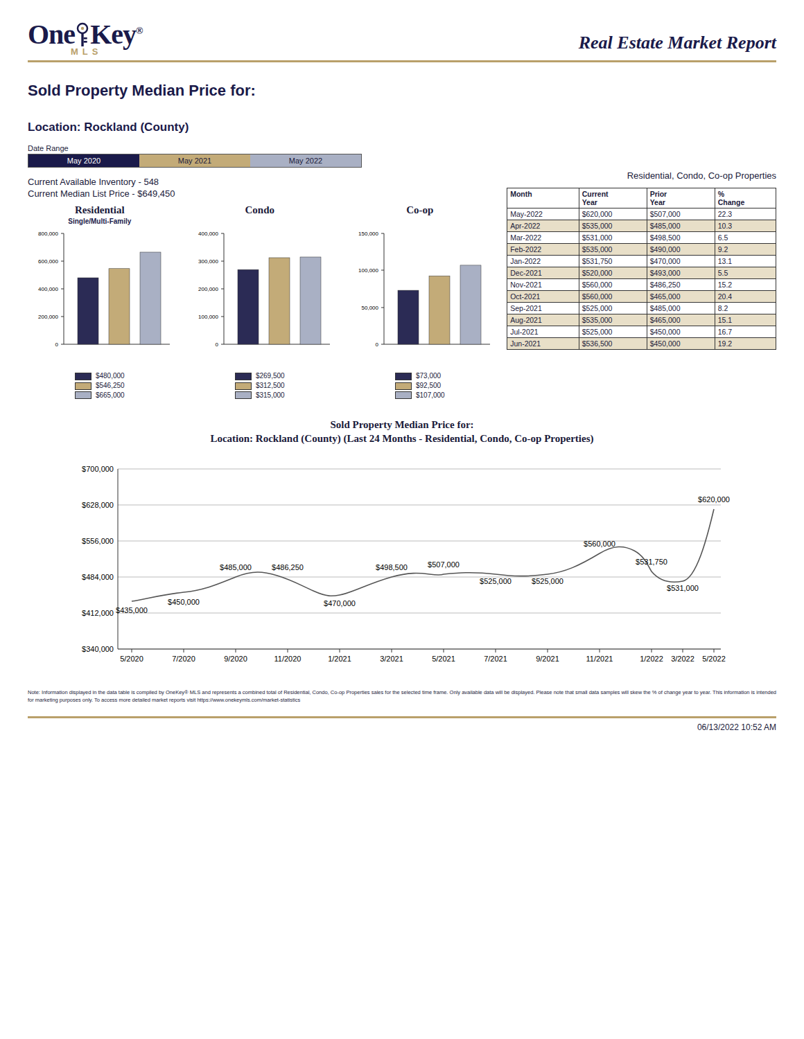One Key® MLS
Real Estate Market Report
Sold Property Median Price for:
Location: Rockland (County)
Date Range
May 2020
May 2021
May 2022
Current Available Inventory - 548
Current Median List Price - $649,450
Residential
Single/Multi-Family
0 200,000 400,000 600,000 800,000
$480,000
$546,250
$665,000
Condo
0 100,000 200,000 300,000 400,000
$269,500
$312,500
$315,000
Co-op
0 50,000 100,000 150,000
$73,000
$92,500
$107,000
Residential, Condo, Co-op Properties
| Month | Current Year | Prior Year | % Change |
| --- | --- | --- | --- |
| May-2022 | $620,000 | $507,000 | 22.3 |
| Apr-2022 | $535,000 | $485,000 | 10.3 |
| Mar-2022 | $531,000 | $498,500 | 6.5 |
| Feb-2022 | $535,000 | $490,000 | 9.2 |
| Jan-2022 | $531,750 | $470,000 | 13.1 |
| Dec-2021 | $520,000 | $493,000 | 5.5 |
| Nov-2021 | $560,000 | $486,250 | 15.2 |
| Oct-2021 | $560,000 | $465,000 | 20.4 |
| Sep-2021 | $525,000 | $485,000 | 8.2 |
| Aug-2021 | $535,000 | $465,000 | 15.1 |
| Jul-2021 | $525,000 | $450,000 | 16.7 |
| Jun-2021 | $536,500 | $450,000 | 19.2 |
Sold Property Median Price for:
Location: Rockland (County) (Last 24 Months - Residential, Condo, Co-op Properties)
$340,000 $412,000 $484,000 $556,000 $628,000 $700,000 5/2020 7/2020 9/2020 11/2020 1/2021 3/2021 5/2021 7/2021 9/2021 11/2021 1/2022 3/2022 5/2022 $435,000 $450,000 $485,000 $486,250 $470,000 $498,500 $507,000 $525,000 $525,000 $560,000 $531,750 $531,000 $620,000
Note: Information displayed in the data table is compiled by OneKey® MLS and represents a combined total of Residential, Condo, Co-op Properties sales for the selected time frame. Only available data will be displayed. Please note that small data samples will skew the % of change year to year. This information is intended for marketing purposes only. To access more detailed market reports visit https://www.onekeymls.com/market-statistics
06/13/2022 10:52 AM